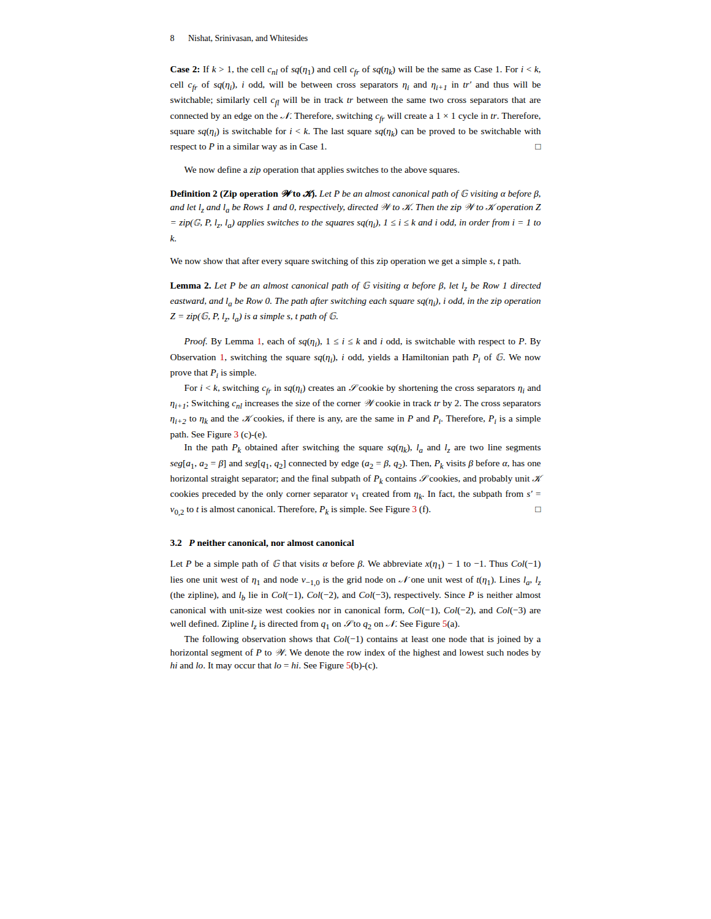8 Nishat, Srinivasan, and Whitesides
Case 2: If k > 1, the cell cnl of sq(η1) and cell cfr of sq(ηk) will be the same as Case 1. For i < k, cell cfr of sq(ηi), i odd, will be between cross separators ηi and ηi+1 in tr′ and thus will be switchable; similarly cell cfl will be in track tr between the same two cross separators that are connected by an edge on the 𝒩. Therefore, switching cfr will create a 1 × 1 cycle in tr. Therefore, square sq(ηi) is switchable for i < k. The last square sq(ηk) can be proved to be switchable with respect to P in a similar way as in Case 1. □
We now define a zip operation that applies switches to the above squares.
Definition 2 (Zip operation 𝒲 to 𝒦). Let P be an almost canonical path of 𝔾 visiting α before β, and let lz and la be Rows 1 and 0, respectively, directed 𝒲 to 𝒦. Then the zip 𝒲 to 𝒦 operation Z = zip(𝔾, P, lz, la) applies switches to the squares sq(ηi), 1 ≤ i ≤ k and i odd, in order from i = 1 to k.
We now show that after every square switching of this zip operation we get a simple s, t path.
Lemma 2. Let P be an almost canonical path of 𝔾 visiting α before β, let lz be Row 1 directed eastward, and la be Row 0. The path after switching each square sq(ηi), i odd, in the zip operation Z = zip(𝔾, P, lz, la) is a simple s, t path of 𝔾.
Proof. By Lemma 1, each of sq(ηi), 1 ≤ i ≤ k and i odd, is switchable with respect to P. By Observation 1, switching the square sq(ηi), i odd, yields a Hamiltonian path Pi of 𝔾. We now prove that Pi is simple.
For i < k, switching cfr in sq(ηi) creates an 𝒮 cookie by shortening the cross separators ηi and ηi+1; Switching cnl increases the size of the corner 𝒲 cookie in track tr by 2. The cross separators ηi+2 to ηk and the 𝒦 cookies, if there is any, are the same in P and Pi. Therefore, Pi is a simple path. See Figure 3 (c)-(e).
In the path Pk obtained after switching the square sq(ηk), la and lz are two line segments seg[a1, a2 = β] and seg[q1, q2] connected by edge (a2 = β, q2). Then, Pk visits β before α, has one horizontal straight separator; and the final subpath of Pk contains 𝒮 cookies, and probably unit 𝒦 cookies preceded by the only corner separator ν1 created from ηk. In fact, the subpath from s′ = v0,2 to t is almost canonical. Therefore, Pk is simple. See Figure 3 (f). □
3.2 P neither canonical, nor almost canonical
Let P be a simple path of 𝔾 that visits α before β. We abbreviate x(η1) − 1 to −1. Thus Col(−1) lies one unit west of η1 and node v−1,0 is the grid node on 𝒩 one unit west of t(η1). Lines la, lz (the zipline), and lb lie in Col(−1), Col(−2), and Col(−3), respectively. Since P is neither almost canonical with unit-size west cookies nor in canonical form, Col(−1), Col(−2), and Col(−3) are well defined. Zipline lz is directed from q1 on 𝒮 to q2 on 𝒩. See Figure 5(a).
The following observation shows that Col(−1) contains at least one node that is joined by a horizontal segment of P to 𝒲. We denote the row index of the highest and lowest such nodes by hi and lo. It may occur that lo = hi. See Figure 5(b)-(c).